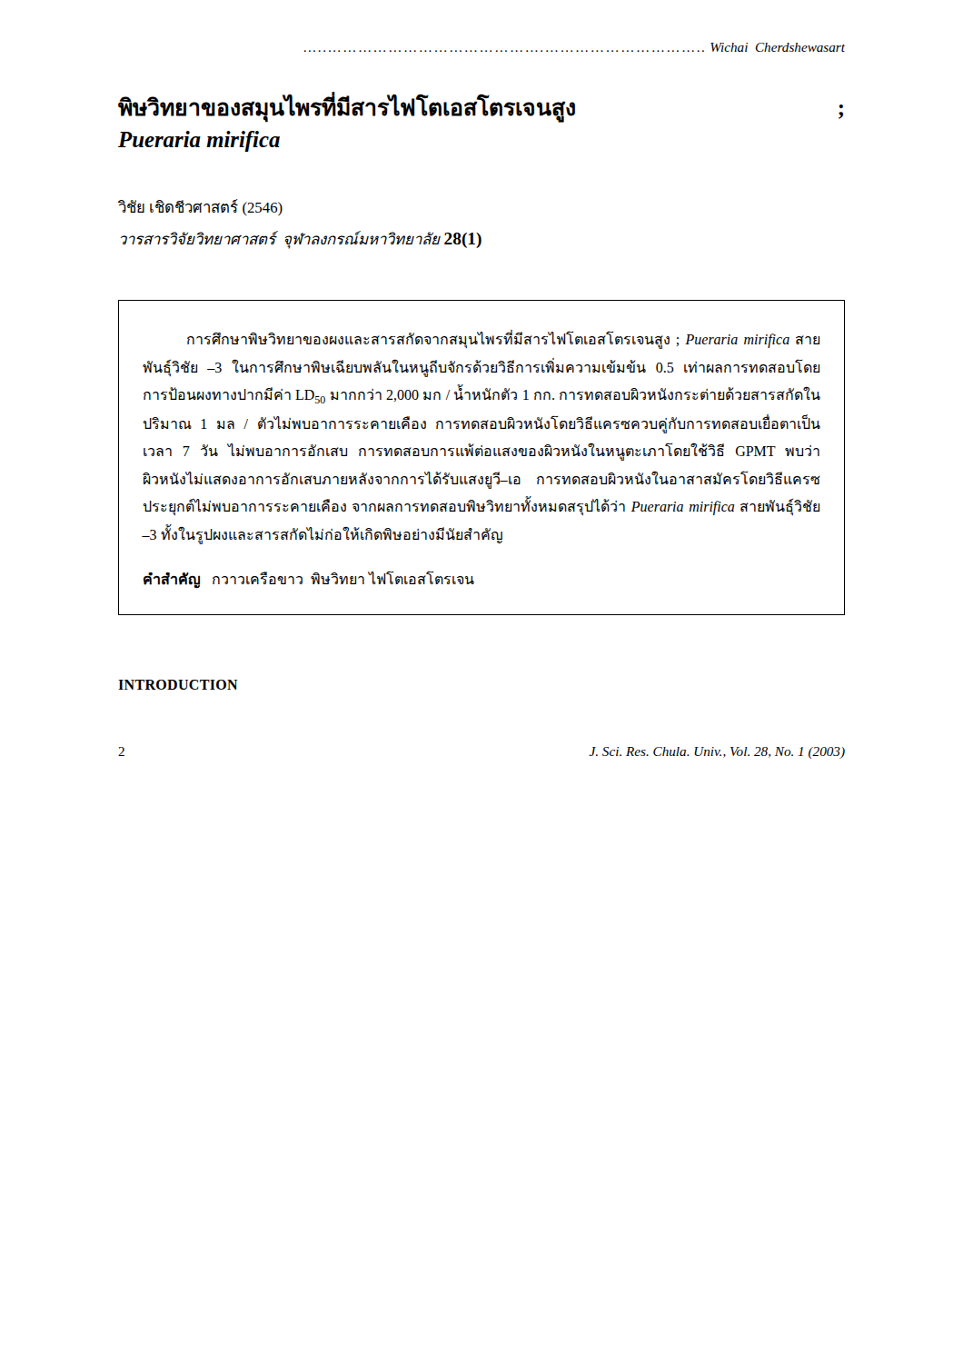…..…………………………………….………………………….. Wichai Cherdshewasart
พิษวิทยาของสมุนไพรที่มีสารไฟโตเอสโตรเจนสูง ; Pueraria mirifica
วิชัย เชิดชีวศาสตร์ (2546)
วารสารวิจัยวิทยาศาสตร์ จุฬาลงกรณ์มหาวิทยาลัย 28(1)
การศึกษาพิษวิทยาของผงและสารสกัดจากสมุนไพรที่มีสารไฟโตเอสโตรเจนสูง ; Pueraria mirifica สายพันธุ์วิชัย –3 ในการศึกษาพิษเฉียบพลันในหนูถีบจักรด้วยวิธีการเพิ่มความเข้มข้น 0.5 เท่าผลการทดสอบโดยการป้อนผงทางปากมีค่า LD50 มากกว่า 2,000 มก / น้ำหนักตัว 1 กก. การทดสอบผิวหนังกระต่ายด้วยสารสกัดในปริมาณ 1 มล / ตัวไม่พบอาการระคายเคือง การทดสอบผิวหนังโดยวิธีแครซควบคู่กับการทดสอบเยื่อตาเป็นเวลา 7 วัน ไม่พบอาการอักเสบ การทดสอบการแพ้ต่อแสงของผิวหนังในหนูตะเภาโดยใช้วิธี GPMT พบว่าผิวหนังไม่แสดงอาการอักเสบภายหลังจากการได้รับแสงยูวี–เอ การทดสอบผิวหนังในอาสาสมัครโดยวิธีแครซประยุกต์ไม่พบอาการระคายเคือง จากผลการทดสอบพิษวิทยาทั้งหมดสรุปได้ว่า Pueraria mirifica สายพันธุ์วิชัย –3 ทั้งในรูปผงและสารสกัดไม่ก่อให้เกิดพิษอย่างมีนัยสำคัญ
คำสำคัญ กวาวเครือขาว พิษวิทยา ไฟโตเอสโตรเจน
INTRODUCTION
2 J. Sci. Res. Chula. Univ., Vol. 28, No. 1 (2003)